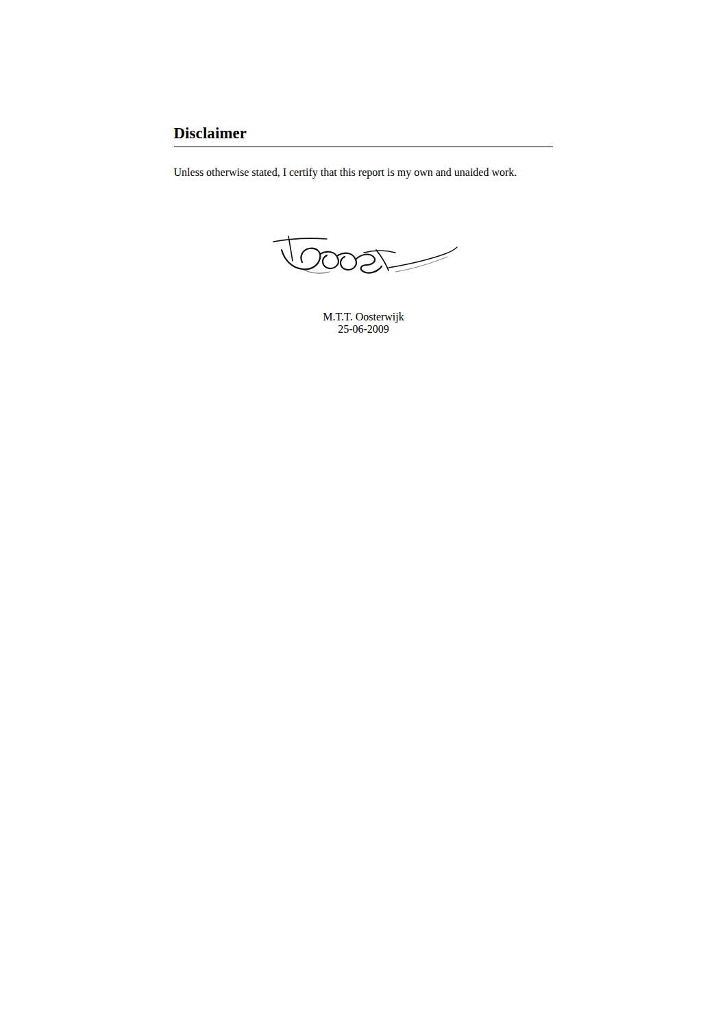Disclaimer
Unless otherwise stated, I certify that this report is my own and unaided work.
M.T.T. Oosterwijk 25-06-2009